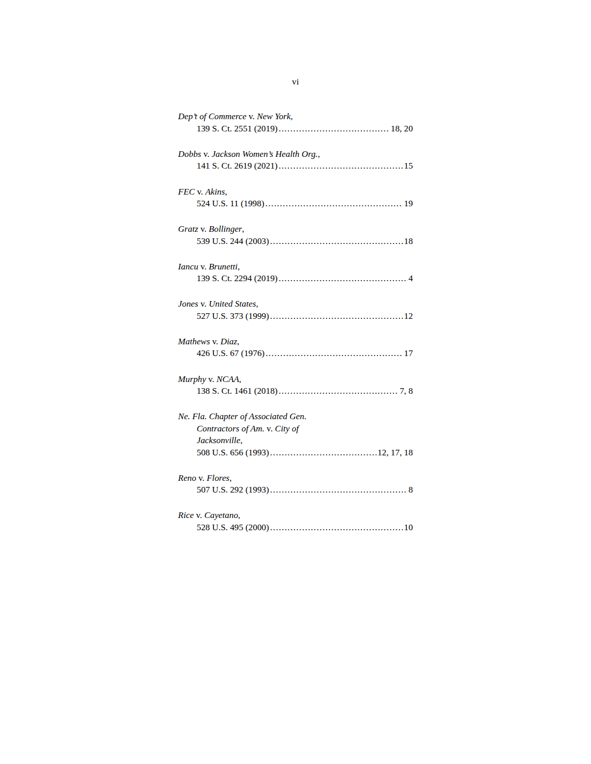vi
Dep’t of Commerce v. New York,
139 S. Ct. 2551 (2019) ....................................................................... 18, 20
Dobbs v. Jackson Women’s Health Org.,
141 S. Ct. 2619 (2021) ....................................................................... 15
FEC v. Akins,
524 U.S. 11 (1998) ....................................................................... 19
Gratz v. Bollinger,
539 U.S. 244 (2003) ....................................................................... 18
Iancu v. Brunetti,
139 S. Ct. 2294 (2019) ....................................................................... 4
Jones v. United States,
527 U.S. 373 (1999) ....................................................................... 12
Mathews v. Diaz,
426 U.S. 67 (1976) ....................................................................... 17
Murphy v. NCAA,
138 S. Ct. 1461 (2018) ....................................................................... 7, 8
Ne. Fla. Chapter of Associated Gen.
Contractors of Am. v. City of
Jacksonville,
508 U.S. 656 (1993) ....................................................................... 12, 17, 18
Reno v. Flores,
507 U.S. 292 (1993) ....................................................................... 8
Rice v. Cayetano,
528 U.S. 495 (2000) ....................................................................... 10